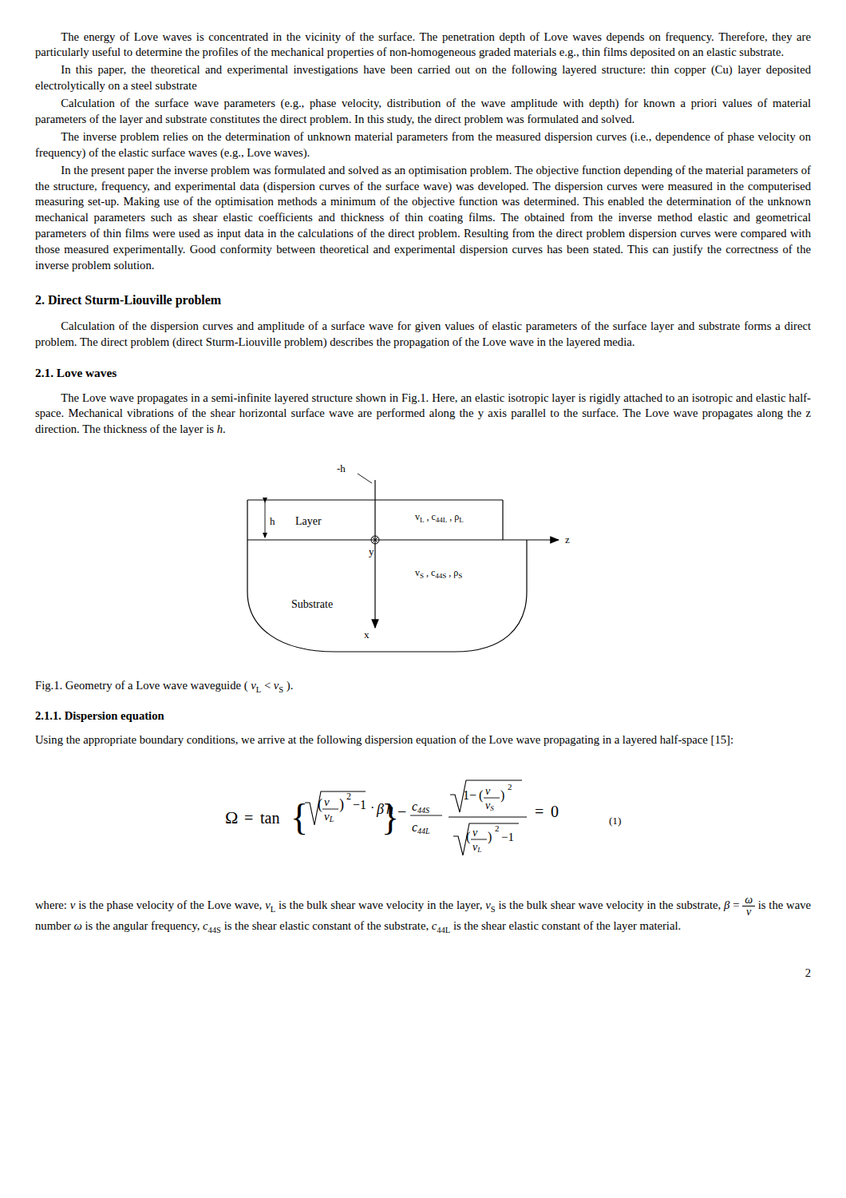The energy of Love waves is concentrated in the vicinity of the surface. The penetration depth of Love waves depends on frequency. Therefore, they are particularly useful to determine the profiles of the mechanical properties of non-homogeneous graded materials e.g., thin films deposited on an elastic substrate.
In this paper, the theoretical and experimental investigations have been carried out on the following layered structure: thin copper (Cu) layer deposited electrolytically on a steel substrate
Calculation of the surface wave parameters (e.g., phase velocity, distribution of the wave amplitude with depth) for known a priori values of material parameters of the layer and substrate constitutes the direct problem. In this study, the direct problem was formulated and solved.
The inverse problem relies on the determination of unknown material parameters from the measured dispersion curves (i.e., dependence of phase velocity on frequency) of the elastic surface waves (e.g., Love waves).
In the present paper the inverse problem was formulated and solved as an optimisation problem. The objective function depending of the material parameters of the structure, frequency, and experimental data (dispersion curves of the surface wave) was developed. The dispersion curves were measured in the computerised measuring set-up. Making use of the optimisation methods a minimum of the objective function was determined. This enabled the determination of the unknown mechanical parameters such as shear elastic coefficients and thickness of thin coating films. The obtained from the inverse method elastic and geometrical parameters of thin films were used as input data in the calculations of the direct problem. Resulting from the direct problem dispersion curves were compared with those measured experimentally. Good conformity between theoretical and experimental dispersion curves has been stated. This can justify the correctness of the inverse problem solution.
2. Direct Sturm-Liouville problem
Calculation of the dispersion curves and amplitude of a surface wave for given values of elastic parameters of the surface layer and substrate forms a direct problem. The direct problem (direct Sturm-Liouville problem) describes the propagation of the Love wave in the layered media.
2.1. Love waves
The Love wave propagates in a semi-infinite layered structure shown in Fig.1. Here, an elastic isotropic layer is rigidly attached to an isotropic and elastic half-space. Mechanical vibrations of the shear horizontal surface wave are performed along the y axis parallel to the surface. The Love wave propagates along the z direction. The thickness of the layer is h.
-h h Layer vL , c44L , ρL z y Substrate vS , c44S , ρS x
Fig.1. Geometry of a Love wave waveguide ( vL < vS ).
2.1.1. Dispersion equation
Using the appropriate boundary conditions, we arrive at the following dispersion equation of the Love wave propagating in a layered half-space [15]:
Ω = tan { } ( v vL ) 2 −1 · β h − c44S c44L 1− ( v vS ) 2 ( v vL ) 2 −1 = 0
(1)
where: v is the phase velocity of the Love wave, vL is the bulk shear wave velocity in the layer, vS is the bulk shear wave velocity in the substrate, β = ωv is the wave number ω is the angular frequency, c44S is the shear elastic constant of the substrate, c44L is the shear elastic constant of the layer material.
2